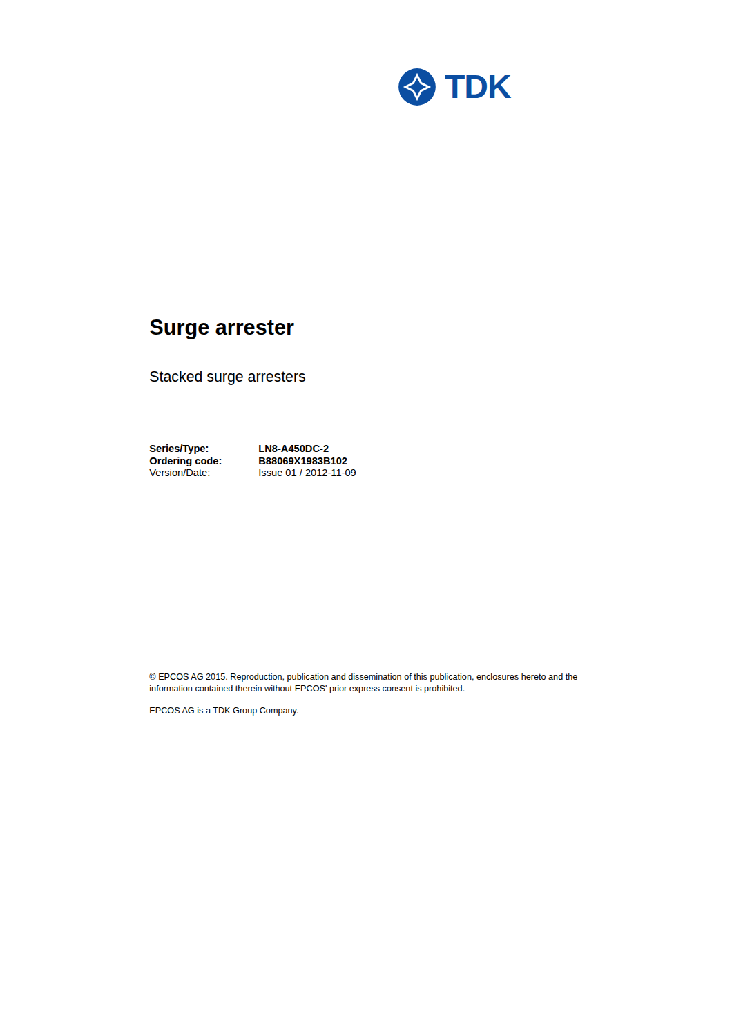TDK
Surge arrester
Stacked surge arresters
| Series/Type: | LN8-A450DC-2 |
| Ordering code: | B88069X1983B102 |
| Version/Date: | Issue 01 / 2012-11-09 |
© EPCOS AG 2015. Reproduction, publication and dissemination of this publication, enclosures hereto and the information contained therein without EPCOS' prior express consent is prohibited.
EPCOS AG is a TDK Group Company.